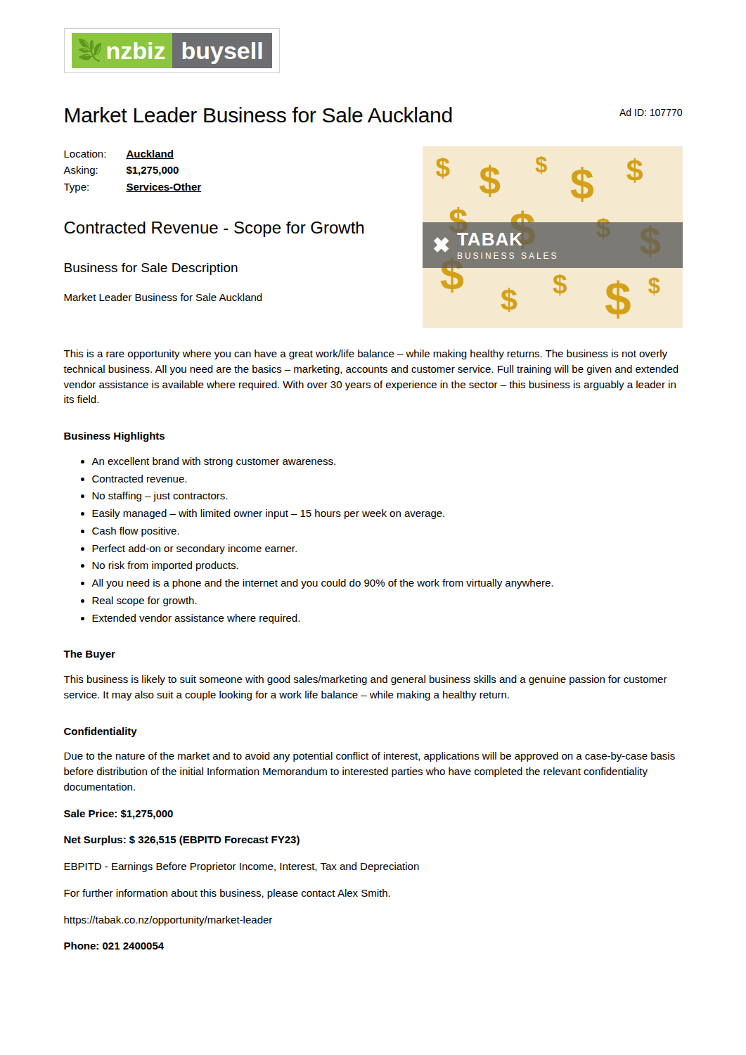🌿nzbiz buysell
Market Leader Business for Sale Auckland
Ad ID: 107770
| Location: | Auckland |
| Asking: | $1,275,000 |
| Type: | Services-Other |
Contracted Revenue - Scope for Growth
Business for Sale Description
Market Leader Business for Sale Auckland
✖ TABAK
BUSINESS SALES
This is a rare opportunity where you can have a great work/life balance – while making healthy returns. The business is not overly technical business. All you need are the basics – marketing, accounts and customer service. Full training will be given and extended vendor assistance is available where required. With over 30 years of experience in the sector – this business is arguably a leader in its field.
Business Highlights
An excellent brand with strong customer awareness.
Contracted revenue.
No staffing – just contractors.
Easily managed – with limited owner input – 15 hours per week on average.
Cash flow positive.
Perfect add-on or secondary income earner.
No risk from imported products.
All you need is a phone and the internet and you could do 90% of the work from virtually anywhere.
Real scope for growth.
Extended vendor assistance where required.
The Buyer
This business is likely to suit someone with good sales/marketing and general business skills and a genuine passion for customer service. It may also suit a couple looking for a work life balance – while making a healthy return.
Confidentiality
Due to the nature of the market and to avoid any potential conflict of interest, applications will be approved on a case-by-case basis before distribution of the initial Information Memorandum to interested parties who have completed the relevant confidentiality documentation.
Sale Price: $1,275,000
Net Surplus: $ 326,515 (EBPITD Forecast FY23)
EBPITD - Earnings Before Proprietor Income, Interest, Tax and Depreciation
For further information about this business, please contact Alex Smith.
https://tabak.co.nz/opportunity/market-leader
Phone: 021 2400054